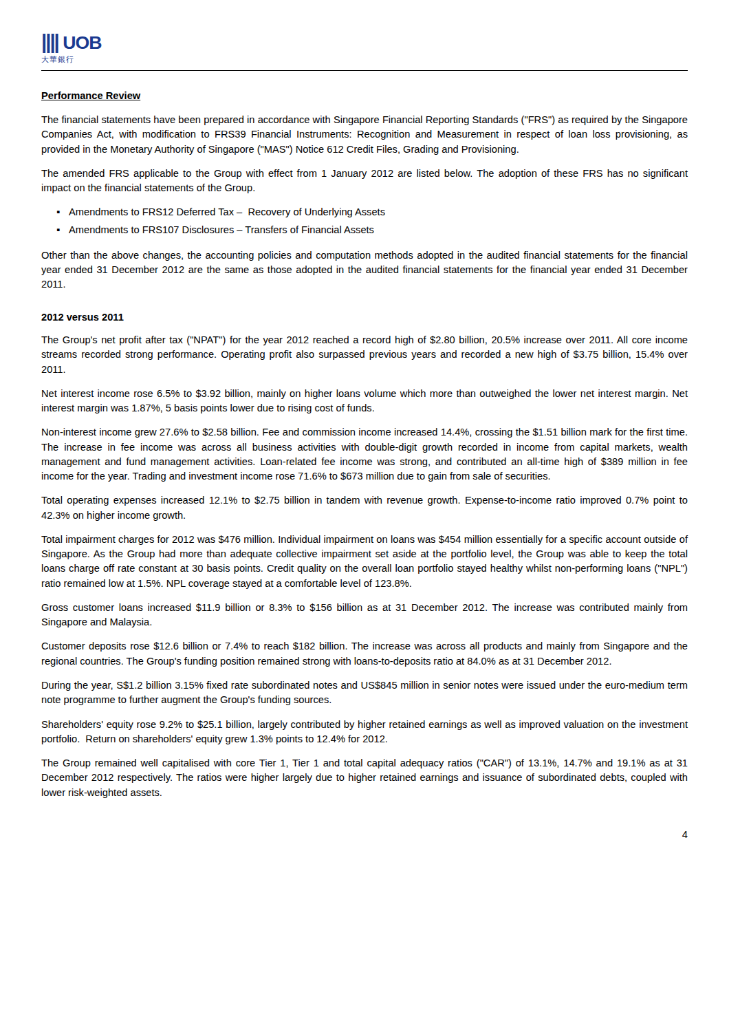|||| UOB 大華銀行
Performance Review
The financial statements have been prepared in accordance with Singapore Financial Reporting Standards ("FRS") as required by the Singapore Companies Act, with modification to FRS39 Financial Instruments: Recognition and Measurement in respect of loan loss provisioning, as provided in the Monetary Authority of Singapore ("MAS") Notice 612 Credit Files, Grading and Provisioning.
The amended FRS applicable to the Group with effect from 1 January 2012 are listed below. The adoption of these FRS has no significant impact on the financial statements of the Group.
Amendments to FRS12 Deferred Tax – Recovery of Underlying Assets
Amendments to FRS107 Disclosures – Transfers of Financial Assets
Other than the above changes, the accounting policies and computation methods adopted in the audited financial statements for the financial year ended 31 December 2012 are the same as those adopted in the audited financial statements for the financial year ended 31 December 2011.
2012 versus 2011
The Group's net profit after tax ("NPAT") for the year 2012 reached a record high of $2.80 billion, 20.5% increase over 2011. All core income streams recorded strong performance. Operating profit also surpassed previous years and recorded a new high of $3.75 billion, 15.4% over 2011.
Net interest income rose 6.5% to $3.92 billion, mainly on higher loans volume which more than outweighed the lower net interest margin. Net interest margin was 1.87%, 5 basis points lower due to rising cost of funds.
Non-interest income grew 27.6% to $2.58 billion. Fee and commission income increased 14.4%, crossing the $1.51 billion mark for the first time. The increase in fee income was across all business activities with double-digit growth recorded in income from capital markets, wealth management and fund management activities. Loan-related fee income was strong, and contributed an all-time high of $389 million in fee income for the year. Trading and investment income rose 71.6% to $673 million due to gain from sale of securities.
Total operating expenses increased 12.1% to $2.75 billion in tandem with revenue growth. Expense-to-income ratio improved 0.7% point to 42.3% on higher income growth.
Total impairment charges for 2012 was $476 million. Individual impairment on loans was $454 million essentially for a specific account outside of Singapore. As the Group had more than adequate collective impairment set aside at the portfolio level, the Group was able to keep the total loans charge off rate constant at 30 basis points. Credit quality on the overall loan portfolio stayed healthy whilst non-performing loans ("NPL") ratio remained low at 1.5%. NPL coverage stayed at a comfortable level of 123.8%.
Gross customer loans increased $11.9 billion or 8.3% to $156 billion as at 31 December 2012. The increase was contributed mainly from Singapore and Malaysia.
Customer deposits rose $12.6 billion or 7.4% to reach $182 billion. The increase was across all products and mainly from Singapore and the regional countries. The Group's funding position remained strong with loans-to-deposits ratio at 84.0% as at 31 December 2012.
During the year, S$1.2 billion 3.15% fixed rate subordinated notes and US$845 million in senior notes were issued under the euro-medium term note programme to further augment the Group's funding sources.
Shareholders' equity rose 9.2% to $25.1 billion, largely contributed by higher retained earnings as well as improved valuation on the investment portfolio. Return on shareholders' equity grew 1.3% points to 12.4% for 2012.
The Group remained well capitalised with core Tier 1, Tier 1 and total capital adequacy ratios ("CAR") of 13.1%, 14.7% and 19.1% as at 31 December 2012 respectively. The ratios were higher largely due to higher retained earnings and issuance of subordinated debts, coupled with lower risk-weighted assets.
4